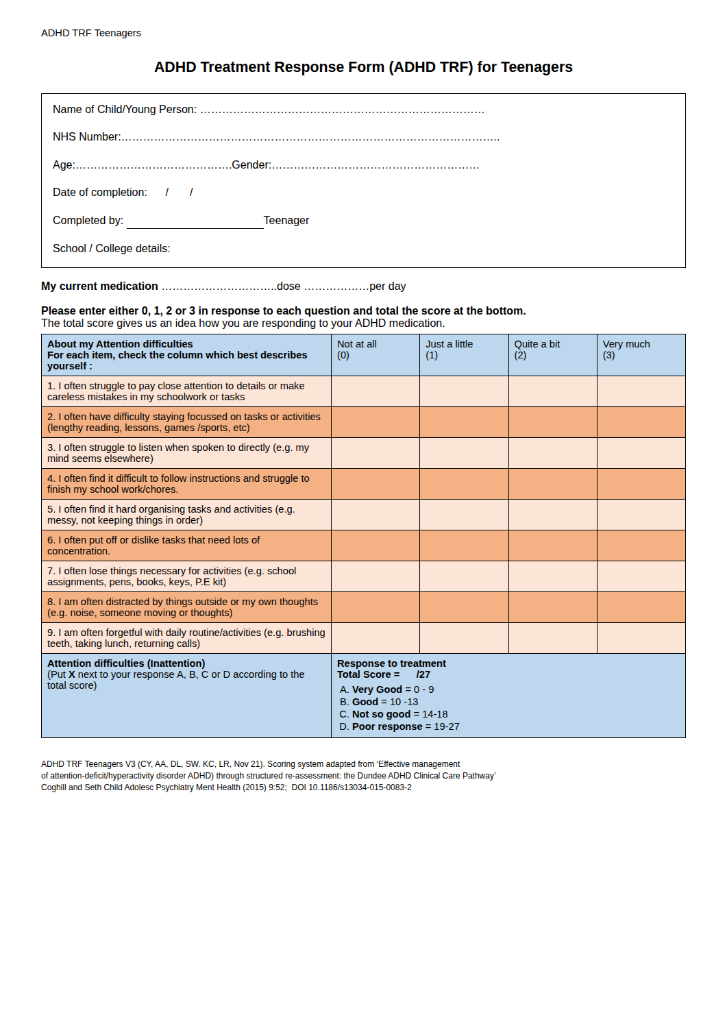ADHD TRF Teenagers
ADHD Treatment Response Form (ADHD TRF) for Teenagers
Name of Child/Young Person: ……………………………………………………………………
NHS Number:…………………………………………………………………………………………..
Age:…………………………………….Gender:…………………………………………………
Date of completion: / /
Completed by: Teenager
School / College details:
My current medication …………………………..dose ………………per day
Please enter either 0, 1, 2 or 3 in response to each question and total the score at the bottom. The total score gives us an idea how you are responding to your ADHD medication.
| About my Attention difficulties For each item, check the column which best describes yourself : | Not at all (0) | Just a little (1) | Quite a bit (2) | Very much (3) |
| --- | --- | --- | --- | --- |
| 1. I often struggle to pay close attention to details or make careless mistakes in my schoolwork or tasks | | | | |
| 2. I often have difficulty staying focussed on tasks or activities (lengthy reading, lessons, games /sports, etc) | | | | |
| 3. I often struggle to listen when spoken to directly (e.g. my mind seems elsewhere) | | | | |
| 4. I often find it difficult to follow instructions and struggle to finish my school work/chores. | | | | |
| 5. I often find it hard organising tasks and activities (e.g. messy, not keeping things in order) | | | | |
| 6. I often put off or dislike tasks that need lots of concentration. | | | | |
| 7. I often lose things necessary for activities (e.g. school assignments, pens, books, keys, P.E kit) | | | | |
| 8. I am often distracted by things outside or my own thoughts (e.g. noise, someone moving or thoughts) | | | | |
| 9. I am often forgetful with daily routine/activities (e.g. brushing teeth, taking lunch, returning calls) | | | | |
| Attention difficulties (Inattention) (Put X next to your response A, B, C or D according to the total score) | Response to treatment Total Score = /27 Very Good = 0 - 9 Good = 10 -13 Not so good = 14-18 Poor response = 19-27 |
ADHD TRF Teenagers V3 (CY, AA, DL, SW. KC, LR, Nov 21). Scoring system adapted from ‘Effective management
of attention-deficit/hyperactivity disorder ADHD) through structured re-assessment: the Dundee ADHD Clinical Care Pathway’
Coghill and Seth Child Adolesc Psychiatry Ment Health (2015) 9:52; DOI 10.1186/s13034-015-0083-2